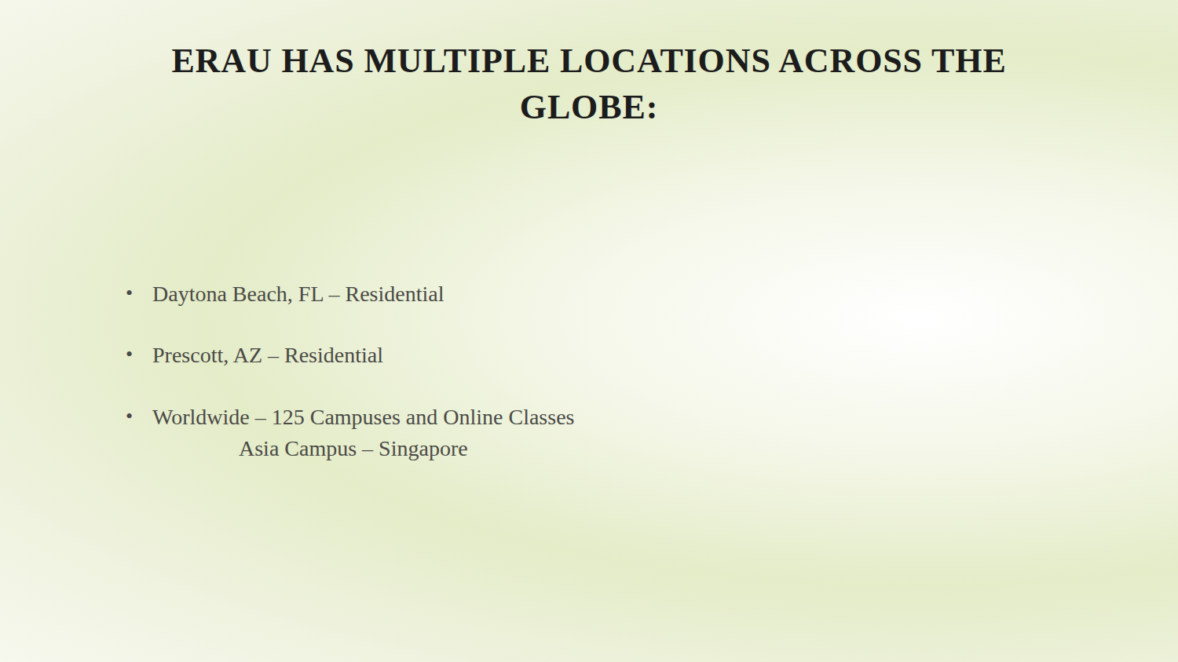ERAU has multiple locations across the globe:
Daytona Beach, FL – Residential
Prescott, AZ – Residential
Worldwide – 125 Campuses and Online Classes Asia Campus – Singapore